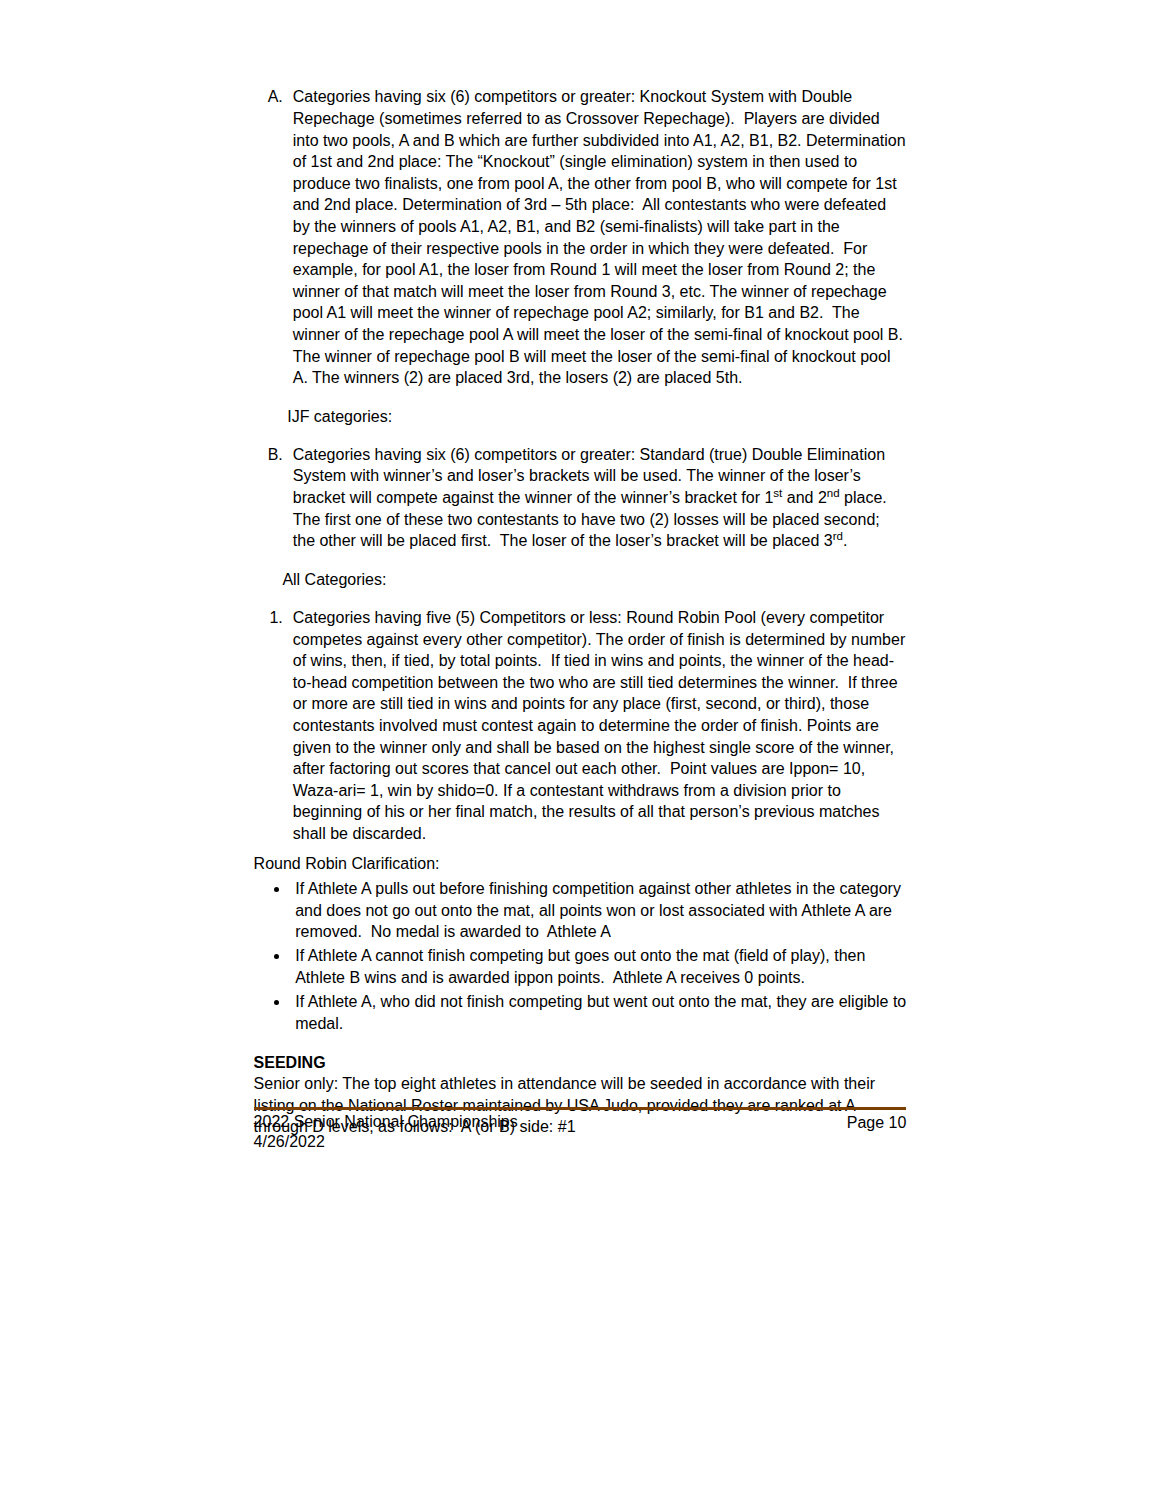Categories having six (6) competitors or greater: Knockout System with Double Repechage (sometimes referred to as Crossover Repechage). Players are divided into two pools, A and B which are further subdivided into A1, A2, B1, B2. Determination of 1st and 2nd place: The “Knockout” (single elimination) system in then used to produce two finalists, one from pool A, the other from pool B, who will compete for 1st and 2nd place. Determination of 3rd – 5th place: All contestants who were defeated by the winners of pools A1, A2, B1, and B2 (semi-finalists) will take part in the repechage of their respective pools in the order in which they were defeated. For example, for pool A1, the loser from Round 1 will meet the loser from Round 2; the winner of that match will meet the loser from Round 3, etc. The winner of repechage pool A1 will meet the winner of repechage pool A2; similarly, for B1 and B2. The winner of the repechage pool A will meet the loser of the semi-final of knockout pool B. The winner of repechage pool B will meet the loser of the semi-final of knockout pool A. The winners (2) are placed 3rd, the losers (2) are placed 5th.
IJF categories:
Categories having six (6) competitors or greater: Standard (true) Double Elimination System with winner’s and loser’s brackets will be used. The winner of the loser’s bracket will compete against the winner of the winner’s bracket for 1st and 2nd place. The first one of these two contestants to have two (2) losses will be placed second; the other will be placed first. The loser of the loser’s bracket will be placed 3rd.
All Categories:
Categories having five (5) Competitors or less: Round Robin Pool (every competitor competes against every other competitor). The order of finish is determined by number of wins, then, if tied, by total points. If tied in wins and points, the winner of the head-to-head competition between the two who are still tied determines the winner. If three or more are still tied in wins and points for any place (first, second, or third), those contestants involved must contest again to determine the order of finish. Points are given to the winner only and shall be based on the highest single score of the winner, after factoring out scores that cancel out each other. Point values are Ippon= 10, Waza-ari= 1, win by shido=0. If a contestant withdraws from a division prior to beginning of his or her final match, the results of all that person’s previous matches shall be discarded.
Round Robin Clarification:
If Athlete A pulls out before finishing competition against other athletes in the category and does not go out onto the mat, all points won or lost associated with Athlete A are removed. No medal is awarded to Athlete A
If Athlete A cannot finish competing but goes out onto the mat (field of play), then Athlete B wins and is awarded ippon points. Athlete A receives 0 points.
If Athlete A, who did not finish competing but went out onto the mat, they are eligible to medal.
SEEDING
Senior only: The top eight athletes in attendance will be seeded in accordance with their listing on the National Roster maintained by USA Judo, provided they are ranked at A through D levels, as follows: A (or B) side: #1
2022 Senior National Championships
4/26/2022
Page 10